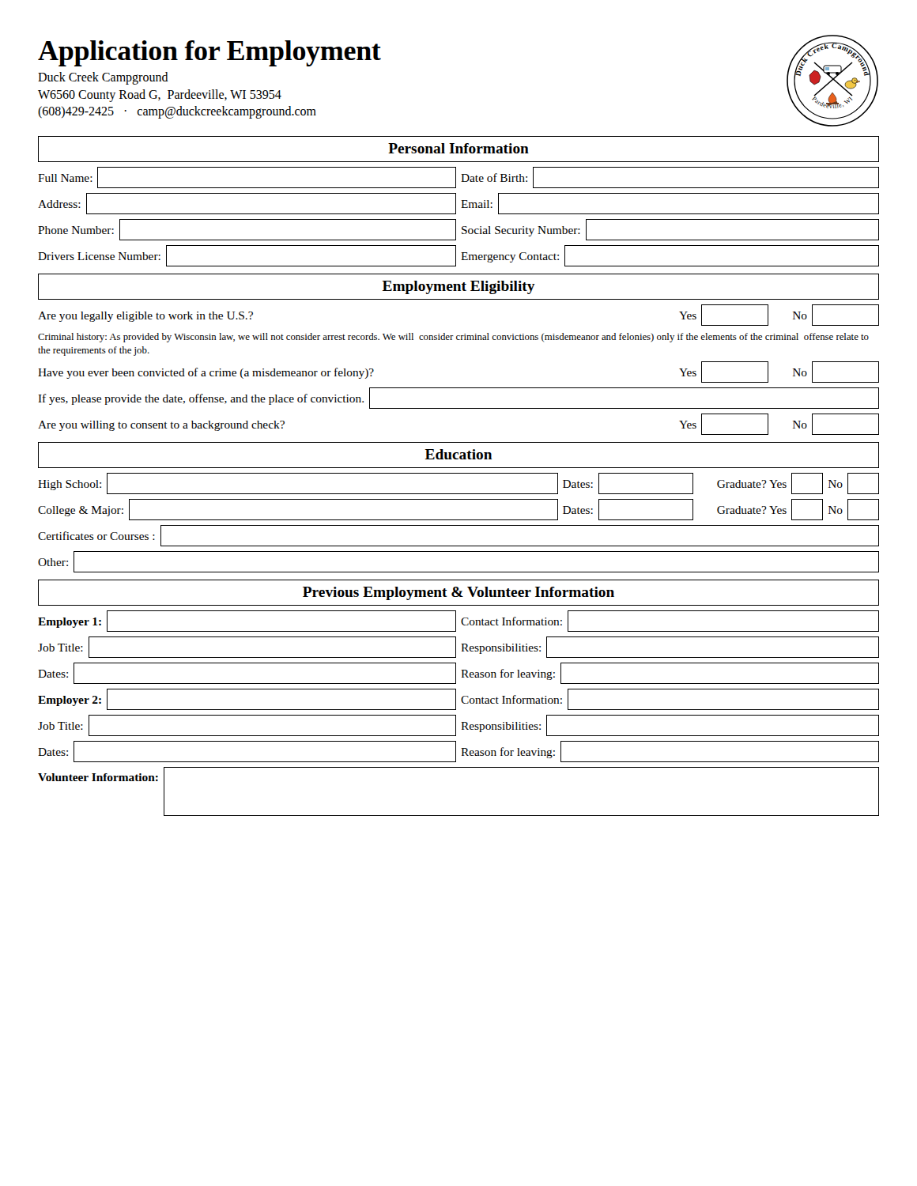Application for Employment
Duck Creek Campground
W6560 County Road G, Pardeeville, WI 53954
(608)429-2425 · camp@duckcreekcampground.com
Duck Creek Campground Pardeeville, WI
Personal Information
Full Name:
Date of Birth:
Address:
Email:
Phone Number:
Social Security Number:
Drivers License Number:
Emergency Contact:
Employment Eligibility
Are you legally eligible to work in the U.S.? Yes No
Criminal history: As provided by Wisconsin law, we will not consider arrest records. We will consider criminal convictions (misdemeanor and felonies) only if the elements of the criminal offense relate to the requirements of the job.
Have you ever been convicted of a crime (a misdemeanor or felony)? Yes No
If yes, please provide the date, offense, and the place of conviction.
Are you willing to consent to a background check? Yes No
Education
High School: Dates: Graduate? Yes No
College & Major: Dates: Graduate? Yes No
Certificates or Courses :
Other:
Previous Employment & Volunteer Information
Employer 1:
Contact Information:
Job Title:
Responsibilities:
Dates:
Reason for leaving:
Employer 2:
Contact Information:
Job Title:
Responsibilities:
Dates:
Reason for leaving:
Volunteer Information: